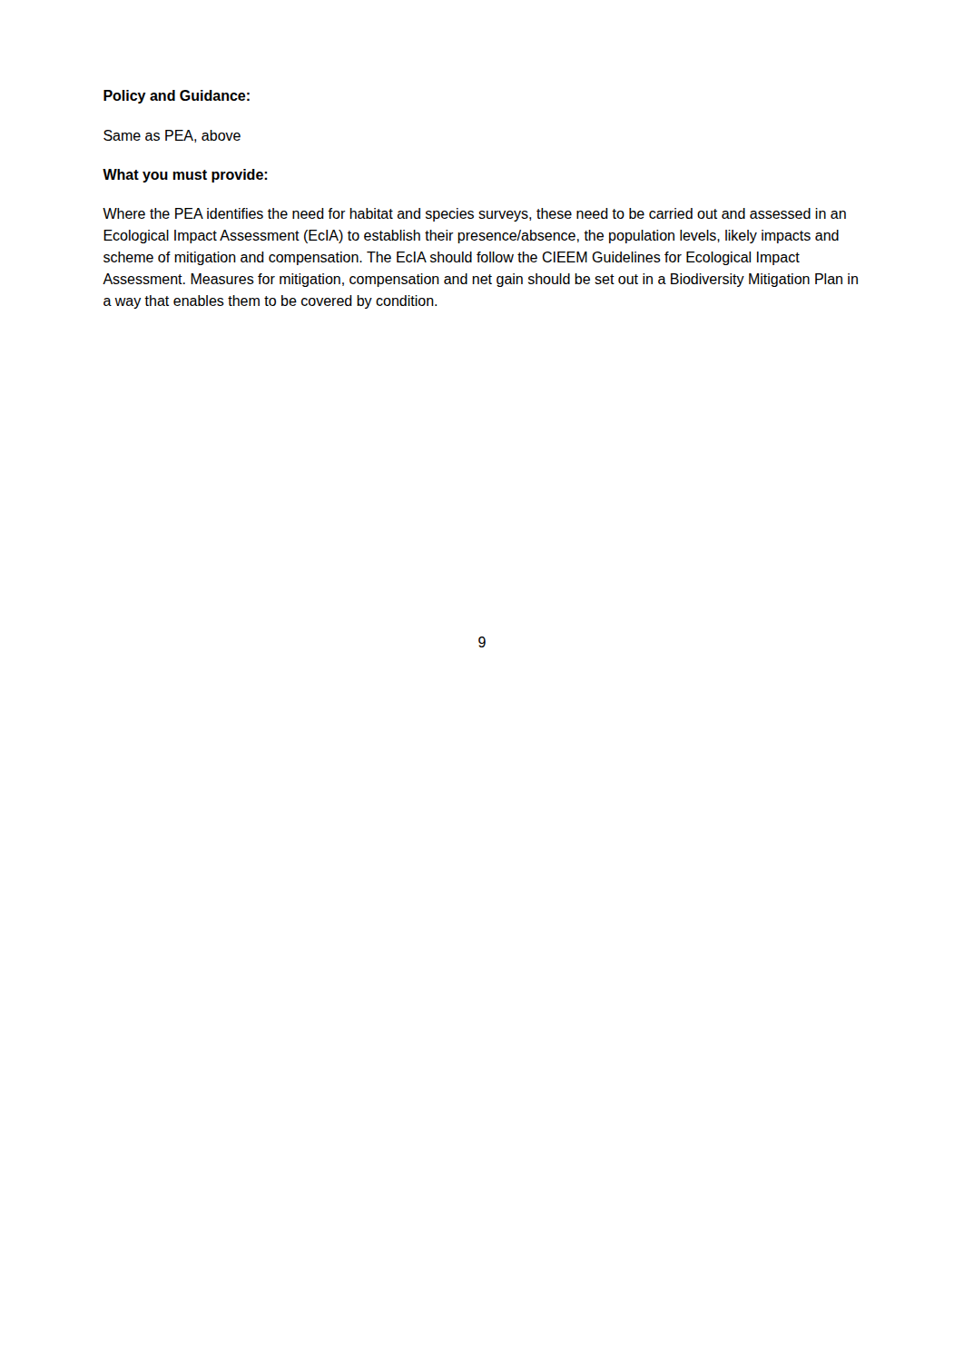Policy and Guidance:
Same as PEA, above
What you must provide:
Where the PEA identifies the need for habitat and species surveys, these need to be carried out and assessed in an Ecological Impact Assessment (EcIA) to establish their presence/absence, the population levels, likely impacts and scheme of mitigation and compensation. The EcIA should follow the CIEEM Guidelines for Ecological Impact Assessment. Measures for mitigation, compensation and net gain should be set out in a Biodiversity Mitigation Plan in a way that enables them to be covered by condition.
9